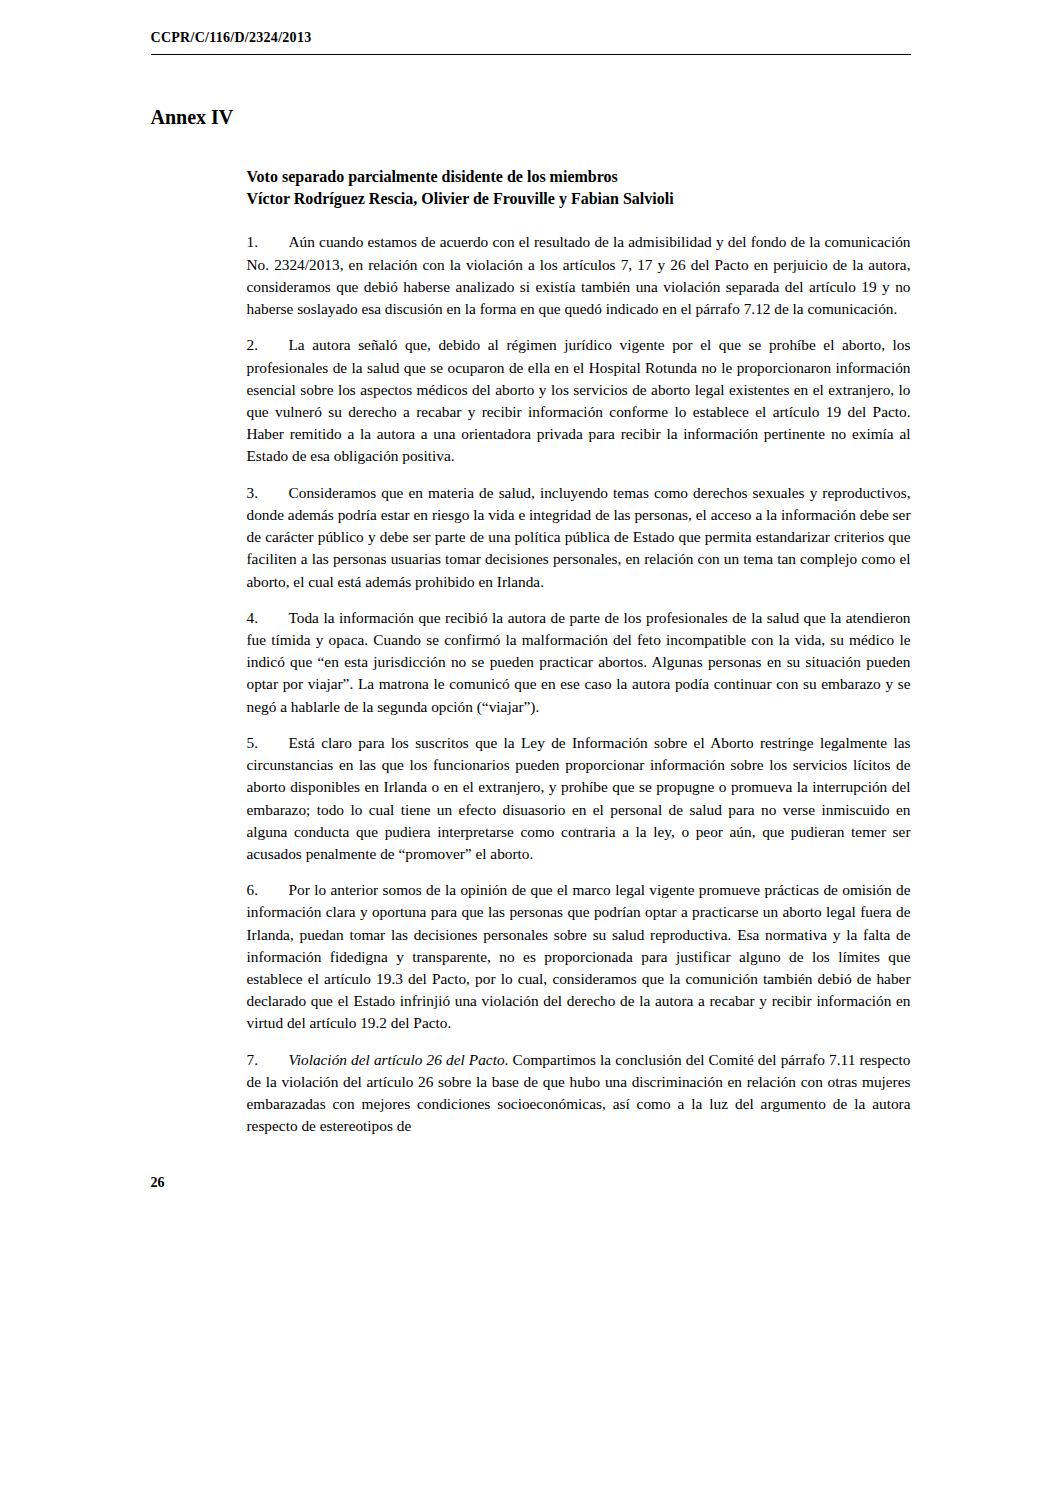CCPR/C/116/D/2324/2013
Annex IV
Voto separado parcialmente disidente de los miembros
Víctor Rodríguez Rescia, Olivier de Frouville y Fabian Salvioli
1. Aún cuando estamos de acuerdo con el resultado de la admisibilidad y del fondo de la comunicación No. 2324/2013, en relación con la violación a los artículos 7, 17 y 26 del Pacto en perjuicio de la autora, consideramos que debió haberse analizado si existía también una violación separada del artículo 19 y no haberse soslayado esa discusión en la forma en que quedó indicado en el párrafo 7.12 de la comunicación.
2. La autora señaló que, debido al régimen jurídico vigente por el que se prohíbe el aborto, los profesionales de la salud que se ocuparon de ella en el Hospital Rotunda no le proporcionaron información esencial sobre los aspectos médicos del aborto y los servicios de aborto legal existentes en el extranjero, lo que vulneró su derecho a recabar y recibir información conforme lo establece el artículo 19 del Pacto. Haber remitido a la autora a una orientadora privada para recibir la información pertinente no eximía al Estado de esa obligación positiva.
3. Consideramos que en materia de salud, incluyendo temas como derechos sexuales y reproductivos, donde además podría estar en riesgo la vida e integridad de las personas, el acceso a la información debe ser de carácter público y debe ser parte de una política pública de Estado que permita estandarizar criterios que faciliten a las personas usuarias tomar decisiones personales, en relación con un tema tan complejo como el aborto, el cual está además prohibido en Irlanda.
4. Toda la información que recibió la autora de parte de los profesionales de la salud que la atendieron fue tímida y opaca. Cuando se confirmó la malformación del feto incompatible con la vida, su médico le indicó que “en esta jurisdicción no se pueden practicar abortos. Algunas personas en su situación pueden optar por viajar”. La matrona le comunicó que en ese caso la autora podía continuar con su embarazo y se negó a hablarle de la segunda opción (“viajar”).
5. Está claro para los suscritos que la Ley de Información sobre el Aborto restringe legalmente las circunstancias en las que los funcionarios pueden proporcionar información sobre los servicios lícitos de aborto disponibles en Irlanda o en el extranjero, y prohíbe que se propugne o promueva la interrupción del embarazo; todo lo cual tiene un efecto disuasorio en el personal de salud para no verse inmiscuido en alguna conducta que pudiera interpretarse como contraria a la ley, o peor aún, que pudieran temer ser acusados penalmente de “promover” el aborto.
6. Por lo anterior somos de la opinión de que el marco legal vigente promueve prácticas de omisión de información clara y oportuna para que las personas que podrían optar a practicarse un aborto legal fuera de Irlanda, puedan tomar las decisiones personales sobre su salud reproductiva. Esa normativa y la falta de información fidedigna y transparente, no es proporcionada para justificar alguno de los límites que establece el artículo 19.3 del Pacto, por lo cual, consideramos que la comunición también debió de haber declarado que el Estado infrinjió una violación del derecho de la autora a recabar y recibir información en virtud del artículo 19.2 del Pacto.
7. Violación del artículo 26 del Pacto. Compartimos la conclusión del Comité del párrafo 7.11 respecto de la violación del artículo 26 sobre la base de que hubo una discriminación en relación con otras mujeres embarazadas con mejores condiciones socioeconómicas, así como a la luz del argumento de la autora respecto de estereotipos de
26